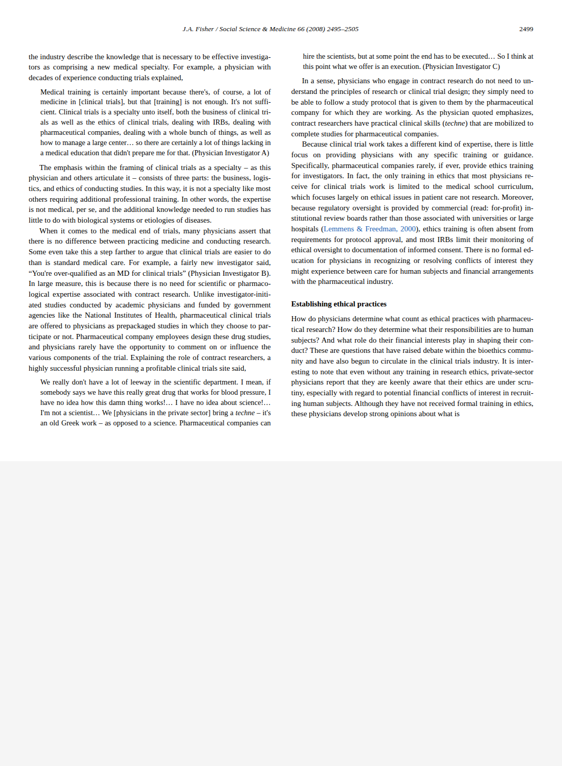J.A. Fisher / Social Science & Medicine 66 (2008) 2495–2505 2499
the industry describe the knowledge that is necessary to be effective investigators as comprising a new medical specialty. For example, a physician with decades of experience conducting trials explained,
Medical training is certainly important because there's, of course, a lot of medicine in [clinical trials], but that [training] is not enough. It's not sufficient. Clinical trials is a specialty unto itself, both the business of clinical trials as well as the ethics of clinical trials, dealing with IRBs, dealing with pharmaceutical companies, dealing with a whole bunch of things, as well as how to manage a large center… so there are certainly a lot of things lacking in a medical education that didn't prepare me for that. (Physician Investigator A)
The emphasis within the framing of clinical trials as a specialty – as this physician and others articulate it – consists of three parts: the business, logistics, and ethics of conducting studies. In this way, it is not a specialty like most others requiring additional professional training. In other words, the expertise is not medical, per se, and the additional knowledge needed to run studies has little to do with biological systems or etiologies of diseases.
When it comes to the medical end of trials, many physicians assert that there is no difference between practicing medicine and conducting research. Some even take this a step farther to argue that clinical trials are easier to do than is standard medical care. For example, a fairly new investigator said, “You're over-qualified as an MD for clinical trials” (Physician Investigator B). In large measure, this is because there is no need for scientific or pharmacological expertise associated with contract research. Unlike investigator-initiated studies conducted by academic physicians and funded by government agencies like the National Institutes of Health, pharmaceutical clinical trials are offered to physicians as prepackaged studies in which they choose to participate or not. Pharmaceutical company employees design these drug studies, and physicians rarely have the opportunity to comment on or influence the various components of the trial. Explaining the role of contract researchers, a highly successful physician running a profitable clinical trials site said,
We really don't have a lot of leeway in the scientific department. I mean, if somebody says we have this really great drug that works for blood pressure, I have no idea how this damn thing works!… I have no idea about science!… I'm not a scientist… We [physicians in the private sector] bring a techne – it's an old Greek work – as opposed to a science. Pharmaceutical companies can hire the scientists, but at some point the end has to be executed… So I think at this point what we offer is an execution. (Physician Investigator C)
In a sense, physicians who engage in contract research do not need to understand the principles of research or clinical trial design; they simply need to be able to follow a study protocol that is given to them by the pharmaceutical company for which they are working. As the physician quoted emphasizes, contract researchers have practical clinical skills (techne) that are mobilized to complete studies for pharmaceutical companies.
Because clinical trial work takes a different kind of expertise, there is little focus on providing physicians with any specific training or guidance. Specifically, pharmaceutical companies rarely, if ever, provide ethics training for investigators. In fact, the only training in ethics that most physicians receive for clinical trials work is limited to the medical school curriculum, which focuses largely on ethical issues in patient care not research. Moreover, because regulatory oversight is provided by commercial (read: for-profit) institutional review boards rather than those associated with universities or large hospitals (Lemmens & Freedman, 2000), ethics training is often absent from requirements for protocol approval, and most IRBs limit their monitoring of ethical oversight to documentation of informed consent. There is no formal education for physicians in recognizing or resolving conflicts of interest they might experience between care for human subjects and financial arrangements with the pharmaceutical industry.
Establishing ethical practices
How do physicians determine what count as ethical practices with pharmaceutical research? How do they determine what their responsibilities are to human subjects? And what role do their financial interests play in shaping their conduct? These are questions that have raised debate within the bioethics community and have also begun to circulate in the clinical trials industry. It is interesting to note that even without any training in research ethics, private-sector physicians report that they are keenly aware that their ethics are under scrutiny, especially with regard to potential financial conflicts of interest in recruiting human subjects. Although they have not received formal training in ethics, these physicians develop strong opinions about what is